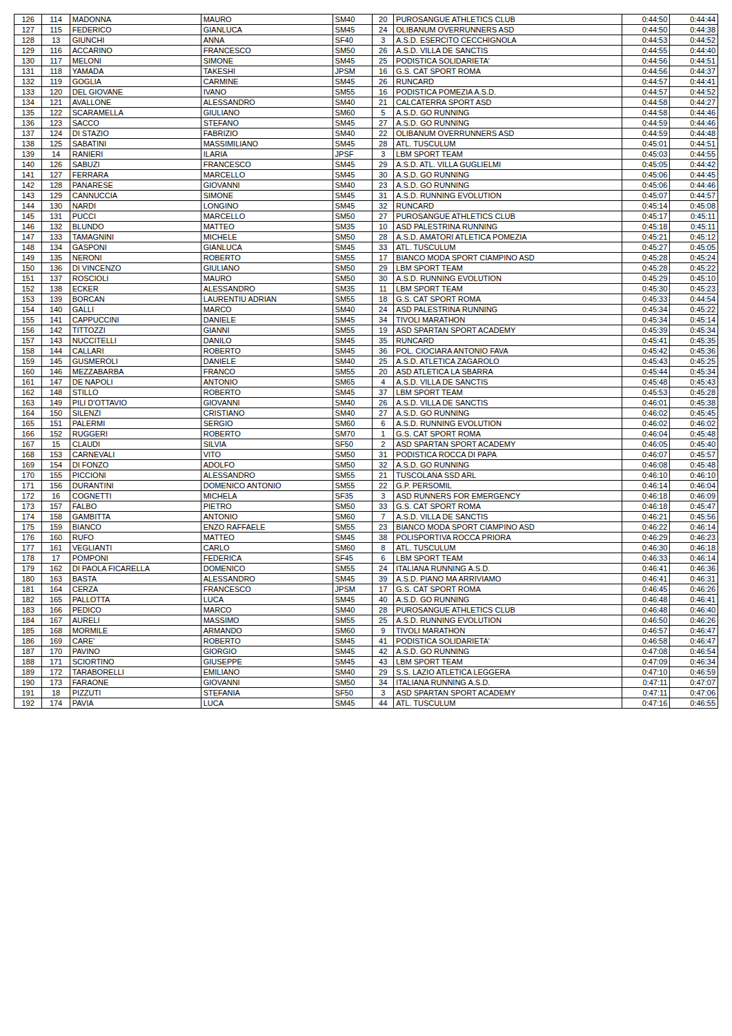| 126 | 114 | MADONNA | MAURO | SM40 | 20 | PUROSANGUE ATHLETICS CLUB | 0:44:50 | 0:44:44 |
| 127 | 115 | FEDERICO | GIANLUCA | SM45 | 24 | OLIBANUM OVERRUNNERS ASD | 0:44:50 | 0:44:38 |
| 128 | 13 | GIUNCHI | ANNA | SF40 | 3 | A.S.D. ESERCITO CECCHIGNOLA | 0:44:53 | 0:44:52 |
| 129 | 116 | ACCARINO | FRANCESCO | SM50 | 26 | A.S.D. VILLA DE SANCTIS | 0:44:55 | 0:44:40 |
| 130 | 117 | MELONI | SIMONE | SM45 | 25 | PODISTICA SOLIDARIETA' | 0:44:56 | 0:44:51 |
| 131 | 118 | YAMADA | TAKESHI | JPSM | 16 | G.S. CAT SPORT ROMA | 0:44:56 | 0:44:37 |
| 132 | 119 | GOGLIA | CARMINE | SM45 | 26 | RUNCARD | 0:44:57 | 0:44:41 |
| 133 | 120 | DEL GIOVANE | IVANO | SM55 | 16 | PODISTICA POMEZIA A.S.D. | 0:44:57 | 0:44:52 |
| 134 | 121 | AVALLONE | ALESSANDRO | SM40 | 21 | CALCATERRA SPORT ASD | 0:44:58 | 0:44:27 |
| 135 | 122 | SCARAMELLA | GIULIANO | SM60 | 5 | A.S.D. GO RUNNING | 0:44:58 | 0:44:46 |
| 136 | 123 | SACCO | STEFANO | SM45 | 27 | A.S.D. GO RUNNING | 0:44:59 | 0:44:46 |
| 137 | 124 | DI STAZIO | FABRIZIO | SM40 | 22 | OLIBANUM OVERRUNNERS ASD | 0:44:59 | 0:44:48 |
| 138 | 125 | SABATINI | MASSIMILIANO | SM45 | 28 | ATL. TUSCULUM | 0:45:01 | 0:44:51 |
| 139 | 14 | RANIERI | ILARIA | JPSF | 3 | LBM SPORT TEAM | 0:45:03 | 0:44:55 |
| 140 | 126 | SABUZI | FRANCESCO | SM45 | 29 | A.S.D. ATL. VILLA GUGLIELMI | 0:45:05 | 0:44:42 |
| 141 | 127 | FERRARA | MARCELLO | SM45 | 30 | A.S.D. GO RUNNING | 0:45:06 | 0:44:45 |
| 142 | 128 | PANARESE | GIOVANNI | SM40 | 23 | A.S.D. GO RUNNING | 0:45:06 | 0:44:46 |
| 143 | 129 | CANNUCCIA | SIMONE | SM45 | 31 | A.S.D. RUNNING EVOLUTION | 0:45:07 | 0:44:57 |
| 144 | 130 | NARDI | LONGINO | SM45 | 32 | RUNCARD | 0:45:14 | 0:45:08 |
| 145 | 131 | PUCCI | MARCELLO | SM50 | 27 | PUROSANGUE ATHLETICS CLUB | 0:45:17 | 0:45:11 |
| 146 | 132 | BLUNDO | MATTEO | SM35 | 10 | ASD PALESTRINA RUNNING | 0:45:18 | 0:45:11 |
| 147 | 133 | TAMAGNINI | MICHELE | SM50 | 28 | A.S.D. AMATORI ATLETICA POMEZIA | 0:45:21 | 0:45:12 |
| 148 | 134 | GASPONI | GIANLUCA | SM45 | 33 | ATL. TUSCULUM | 0:45:27 | 0:45:05 |
| 149 | 135 | NERONI | ROBERTO | SM55 | 17 | BIANCO MODA SPORT CIAMPINO ASD | 0:45:28 | 0:45:24 |
| 150 | 136 | DI VINCENZO | GIULIANO | SM50 | 29 | LBM SPORT TEAM | 0:45:28 | 0:45:22 |
| 151 | 137 | ROSCIOLI | MAURO | SM50 | 30 | A.S.D. RUNNING EVOLUTION | 0:45:29 | 0:45:10 |
| 152 | 138 | ECKER | ALESSANDRO | SM35 | 11 | LBM SPORT TEAM | 0:45:30 | 0:45:23 |
| 153 | 139 | BORCAN | LAURENTIU ADRIAN | SM55 | 18 | G.S. CAT SPORT ROMA | 0:45:33 | 0:44:54 |
| 154 | 140 | GALLI | MARCO | SM40 | 24 | ASD PALESTRINA RUNNING | 0:45:34 | 0:45:22 |
| 155 | 141 | CAPPUCCINI | DANIELE | SM45 | 34 | TIVOLI MARATHON | 0:45:34 | 0:45:14 |
| 156 | 142 | TITTOZZI | GIANNI | SM55 | 19 | ASD SPARTAN SPORT ACADEMY | 0:45:39 | 0:45:34 |
| 157 | 143 | NUCCITELLI | DANILO | SM45 | 35 | RUNCARD | 0:45:41 | 0:45:35 |
| 158 | 144 | CALLARI | ROBERTO | SM45 | 36 | POL. CIOCIARA ANTONIO FAVA | 0:45:42 | 0:45:36 |
| 159 | 145 | GUSMEROLI | DANIELE | SM40 | 25 | A.S.D. ATLETICA ZAGAROLO | 0:45:43 | 0:45:25 |
| 160 | 146 | MEZZABARBA | FRANCO | SM55 | 20 | ASD ATLETICA LA SBARRA | 0:45:44 | 0:45:34 |
| 161 | 147 | DE NAPOLI | ANTONIO | SM65 | 4 | A.S.D. VILLA DE SANCTIS | 0:45:48 | 0:45:43 |
| 162 | 148 | STILLO | ROBERTO | SM45 | 37 | LBM SPORT TEAM | 0:45:53 | 0:45:28 |
| 163 | 149 | PILI D'OTTAVIO | GIOVANNI | SM40 | 26 | A.S.D. VILLA DE SANCTIS | 0:46:01 | 0:45:38 |
| 164 | 150 | SILENZI | CRISTIANO | SM40 | 27 | A.S.D. GO RUNNING | 0:46:02 | 0:45:45 |
| 165 | 151 | PALERMI | SERGIO | SM60 | 6 | A.S.D. RUNNING EVOLUTION | 0:46:02 | 0:46:02 |
| 166 | 152 | RUGGERI | ROBERTO | SM70 | 1 | G.S. CAT SPORT ROMA | 0:46:04 | 0:45:48 |
| 167 | 15 | CLAUDI | SILVIA | SF50 | 2 | ASD SPARTAN SPORT ACADEMY | 0:46:05 | 0:45:40 |
| 168 | 153 | CARNEVALI | VITO | SM50 | 31 | PODISTICA ROCCA DI PAPA | 0:46:07 | 0:45:57 |
| 169 | 154 | DI FONZO | ADOLFO | SM50 | 32 | A.S.D. GO RUNNING | 0:46:08 | 0:45:48 |
| 170 | 155 | PICCIONI | ALESSANDRO | SM55 | 21 | TUSCOLANA SSD ARL | 0:46:10 | 0:46:10 |
| 171 | 156 | DURANTINI | DOMENICO ANTONIO | SM55 | 22 | G.P. PERSOMIL | 0:46:14 | 0:46:04 |
| 172 | 16 | COGNETTI | MICHELA | SF35 | 3 | ASD RUNNERS FOR EMERGENCY | 0:46:18 | 0:46:09 |
| 173 | 157 | FALBO | PIETRO | SM50 | 33 | G.S. CAT SPORT ROMA | 0:46:18 | 0:45:47 |
| 174 | 158 | GAMBITTA | ANTONIO | SM60 | 7 | A.S.D. VILLA DE SANCTIS | 0:46:21 | 0:45:56 |
| 175 | 159 | BIANCO | ENZO RAFFAELE | SM55 | 23 | BIANCO MODA SPORT CIAMPINO ASD | 0:46:22 | 0:46:14 |
| 176 | 160 | RUFO | MATTEO | SM45 | 38 | POLISPORTIVA ROCCA PRIORA | 0:46:29 | 0:46:23 |
| 177 | 161 | VEGLIANTI | CARLO | SM60 | 8 | ATL. TUSCULUM | 0:46:30 | 0:46:18 |
| 178 | 17 | POMPONI | FEDERICA | SF45 | 6 | LBM SPORT TEAM | 0:46:33 | 0:46:14 |
| 179 | 162 | DI PAOLA FICARELLA | DOMENICO | SM55 | 24 | ITALIANA RUNNING A.S.D. | 0:46:41 | 0:46:36 |
| 180 | 163 | BASTA | ALESSANDRO | SM45 | 39 | A.S.D. PIANO MA ARRIVIAMO | 0:46:41 | 0:46:31 |
| 181 | 164 | CERZA | FRANCESCO | JPSM | 17 | G.S. CAT SPORT ROMA | 0:46:45 | 0:46:26 |
| 182 | 165 | PALLOTTA | LUCA | SM45 | 40 | A.S.D. GO RUNNING | 0:46:48 | 0:46:41 |
| 183 | 166 | PEDICO | MARCO | SM40 | 28 | PUROSANGUE ATHLETICS CLUB | 0:46:48 | 0:46:40 |
| 184 | 167 | AURELI | MASSIMO | SM55 | 25 | A.S.D. RUNNING EVOLUTION | 0:46:50 | 0:46:26 |
| 185 | 168 | MORMILE | ARMANDO | SM60 | 9 | TIVOLI MARATHON | 0:46:57 | 0:46:47 |
| 186 | 169 | CARE' | ROBERTO | SM45 | 41 | PODISTICA SOLIDARIETA' | 0:46:58 | 0:46:47 |
| 187 | 170 | PAVINO | GIORGIO | SM45 | 42 | A.S.D. GO RUNNING | 0:47:08 | 0:46:54 |
| 188 | 171 | SCIORTINO | GIUSEPPE | SM45 | 43 | LBM SPORT TEAM | 0:47:09 | 0:46:34 |
| 189 | 172 | TARABORELLI | EMILIANO | SM40 | 29 | S.S. LAZIO ATLETICA LEGGERA | 0:47:10 | 0:46:59 |
| 190 | 173 | FARAONE | GIOVANNI | SM50 | 34 | ITALIANA RUNNING A.S.D. | 0:47:11 | 0:47:07 |
| 191 | 18 | PIZZUTI | STEFANIA | SF50 | 3 | ASD SPARTAN SPORT ACADEMY | 0:47:11 | 0:47:06 |
| 192 | 174 | PAVIA | LUCA | SM45 | 44 | ATL. TUSCULUM | 0:47:16 | 0:46:55 |